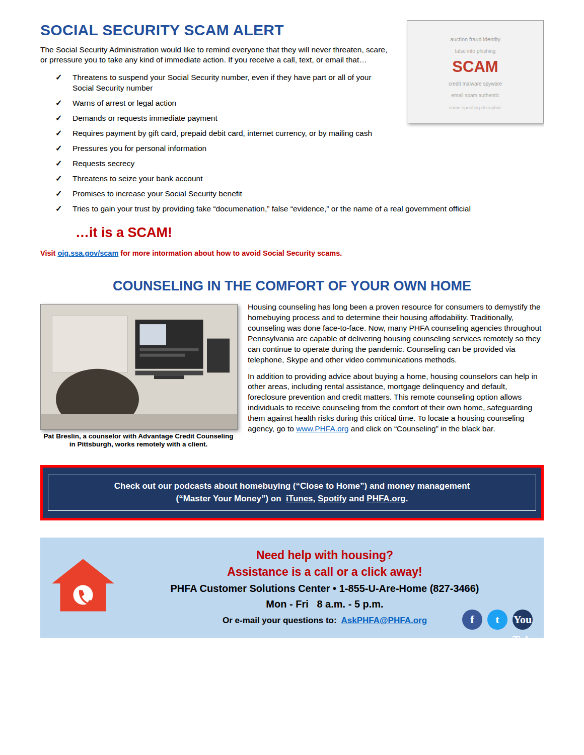SOCIAL SECURITY SCAM ALERT
The Social Security Administration would like to remind everyone that they will never threaten, scare, or prressure you to take any kind of immediate action. If you receive a call, text, or email that…
Threatens to suspend your Social Security number, even if they have part or all of your Social Security number
Warns of arrest or legal action
Demands or requests immediate payment
Requires payment by gift card, prepaid debit card, internet currency, or by mailing cash
Pressures you for personal information
Requests secrecy
Threatens to seize your bank account
Promises to increase your Social Security benefit
Tries to gain your trust by providing fake “documenation,” false “evidence,” or the name of a real government official
…it is a SCAM!
Visit oig.ssa.gov/scam for more intormation about how to avoid Social Security scams.
COUNSELING IN THE COMFORT OF YOUR OWN HOME
Pat Breslin, a counselor with Advantage Credit Coun­seling in Pittsburgh, works remotely with a client.
Housing counseling has long been a proven resource for consumers to demystify the homebuying process and to determine their housing affodability. Traditionally, counseling was done face-to-face. Now, many PHFA counseling agencies throughout Pennsylvania are capable of delivering housing counseling services remotely so they can continue to operate during the pandemic. Counseling can be provided via telephone, Skype and other video communications methods.
In addition to providing advice about buying a home, housing counselors can help in other areas, including rental assistance, mortgage delinquency and default, foreclosure prevention and credit matters. This remote counseling option allows individuals to receive counseling from the comfort of their own home, safeguarding them against health risks during this critical time. To locate a housing counseling agency, go to www.PHFA.org and click on “Counseling” in the black bar.
Check out our podcasts about homebuying (“Close to Home”) and money management
(“Master Your Money”) on iTunes, Spotify and PHFA.org.
Need help with housing?
Assistance is a call or a click away!
PHFA Customer Solutions Center • 1-855-U-Are-Home (827-3466)
Mon - Fri 8 a.m. - 5 p.m.
Or e-mail your questions to: AskPHFA@PHFA.org
ftYou
Tube